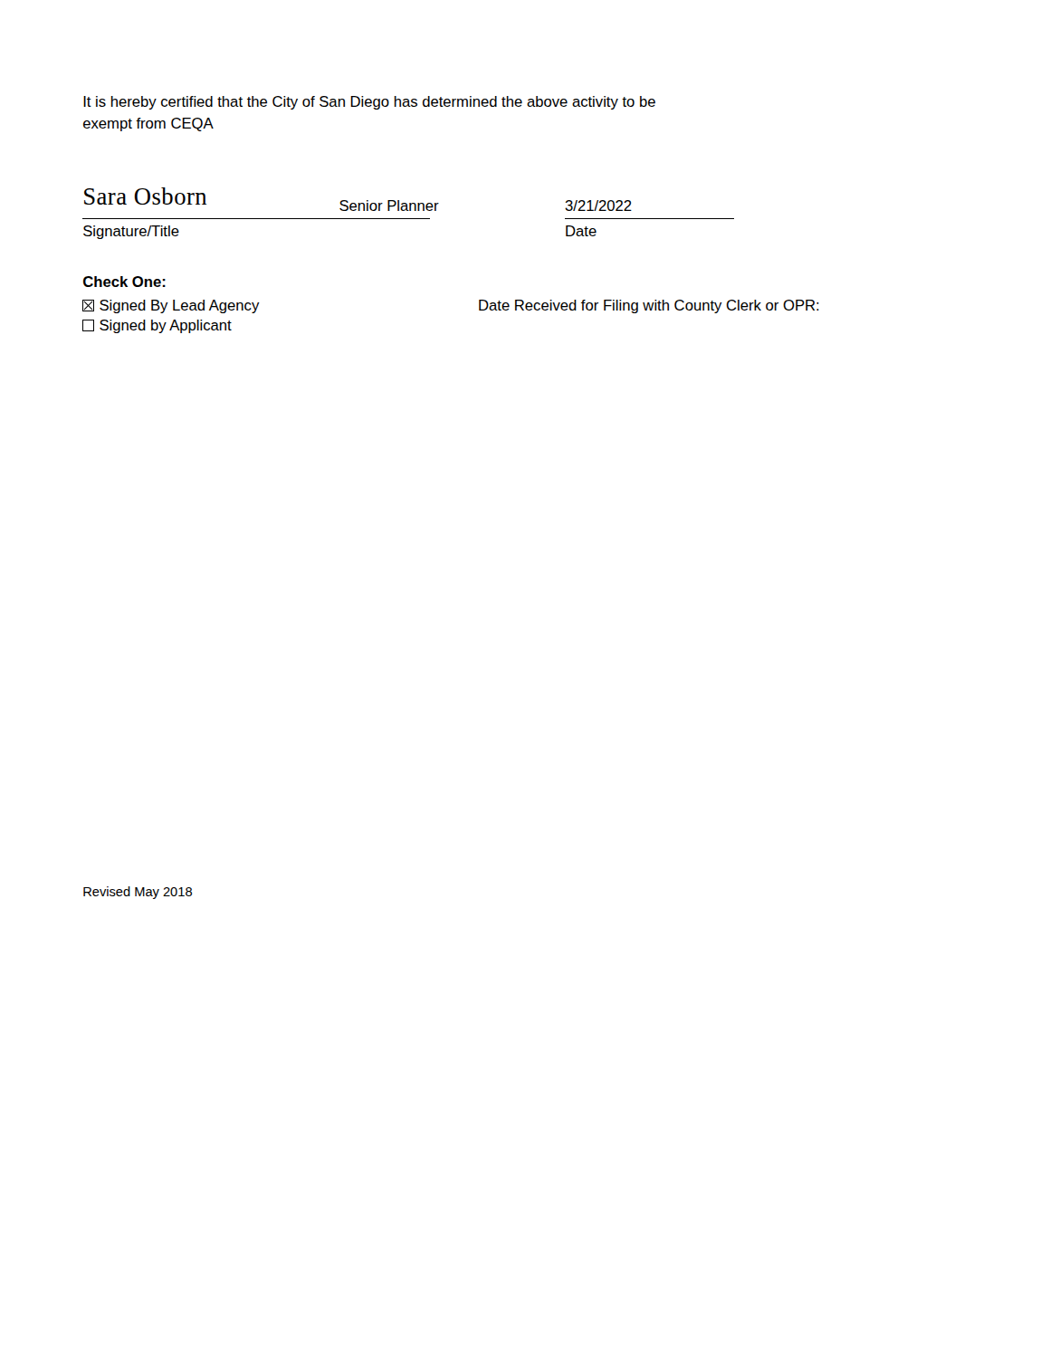It is hereby certified that the City of San Diego has determined the above activity to be exempt from CEQA
Sara Osborn Senior Planner 3/21/2022
Signature/Title Date
Check One:
Signed By Lead Agency Date Received for Filing with County Clerk or OPR:
Signed by Applicant
Revised May 2018